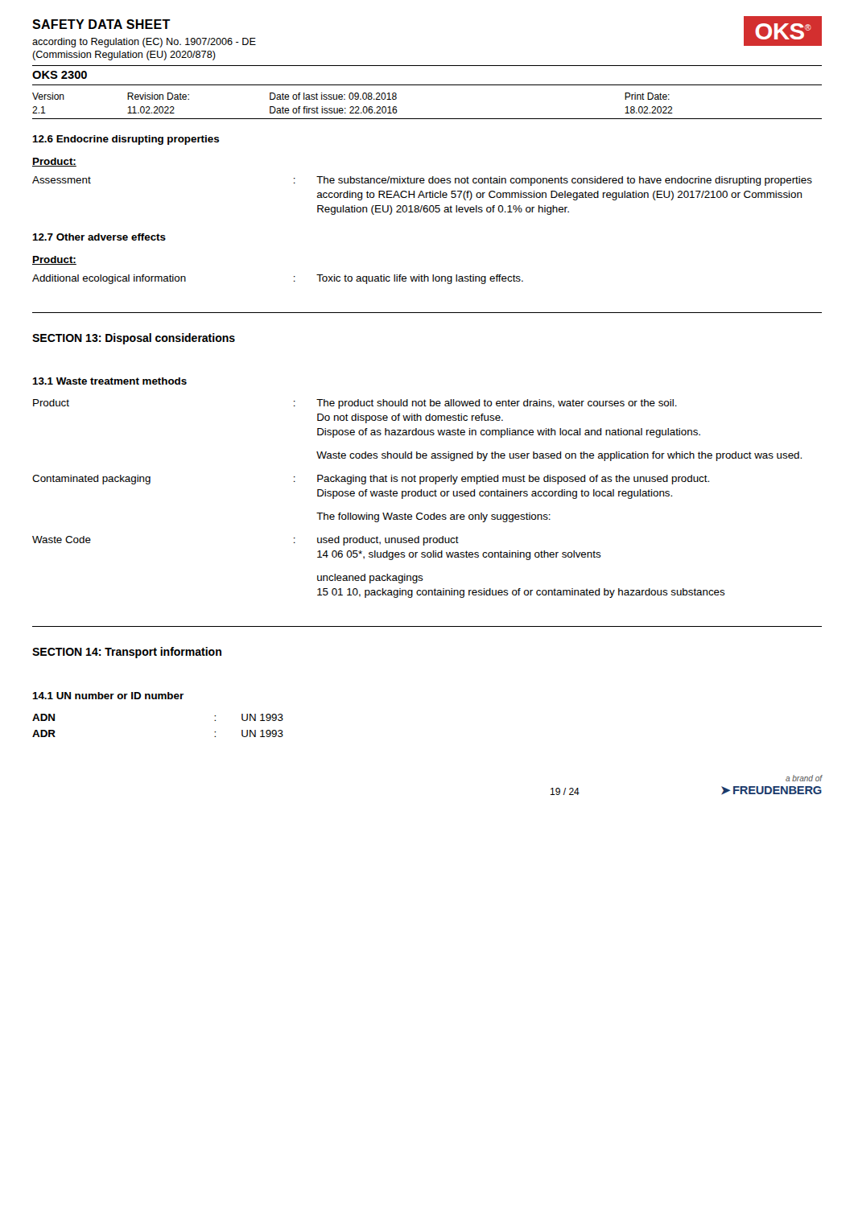SAFETY DATA SHEET
according to Regulation (EC) No. 1907/2006 - DE
(Commission Regulation (EU) 2020/878)
OKS®
OKS 2300
| Version 2.1 | Revision Date: 11.02.2022 | Date of last issue: 09.08.2018 Date of first issue: 22.06.2016 | Print Date: 18.02.2022 |
12.6 Endocrine disrupting properties
Product:
| Assessment | : | The substance/mixture does not contain components considered to have endocrine disrupting properties according to REACH Article 57(f) or Commission Delegated regulation (EU) 2017/2100 or Commission Regulation (EU) 2018/605 at levels of 0.1% or higher. |
12.7 Other adverse effects
Product:
| Additional ecological information | : | Toxic to aquatic life with long lasting effects. |
SECTION 13: Disposal considerations
13.1 Waste treatment methods
| Product | : | The product should not be allowed to enter drains, water courses or the soil. Do not dispose of with domestic refuse. Dispose of as hazardous waste in compliance with local and national regulations. |
| | | Waste codes should be assigned by the user based on the application for which the product was used. |
| Contaminated packaging | : | Packaging that is not properly emptied must be disposed of as the unused product. Dispose of waste product or used containers according to local regulations. |
| | | The following Waste Codes are only suggestions: |
| Waste Code | : | used product, unused product 14 06 05*, sludges or solid wastes containing other solvents |
| | | uncleaned packagings 15 01 10, packaging containing residues of or contaminated by hazardous substances |
SECTION 14: Transport information
14.1 UN number or ID number
| ADN | : | UN 1993 |
| ADR | : | UN 1993 |
19 / 24
a brand of
➤FREUDENBERG